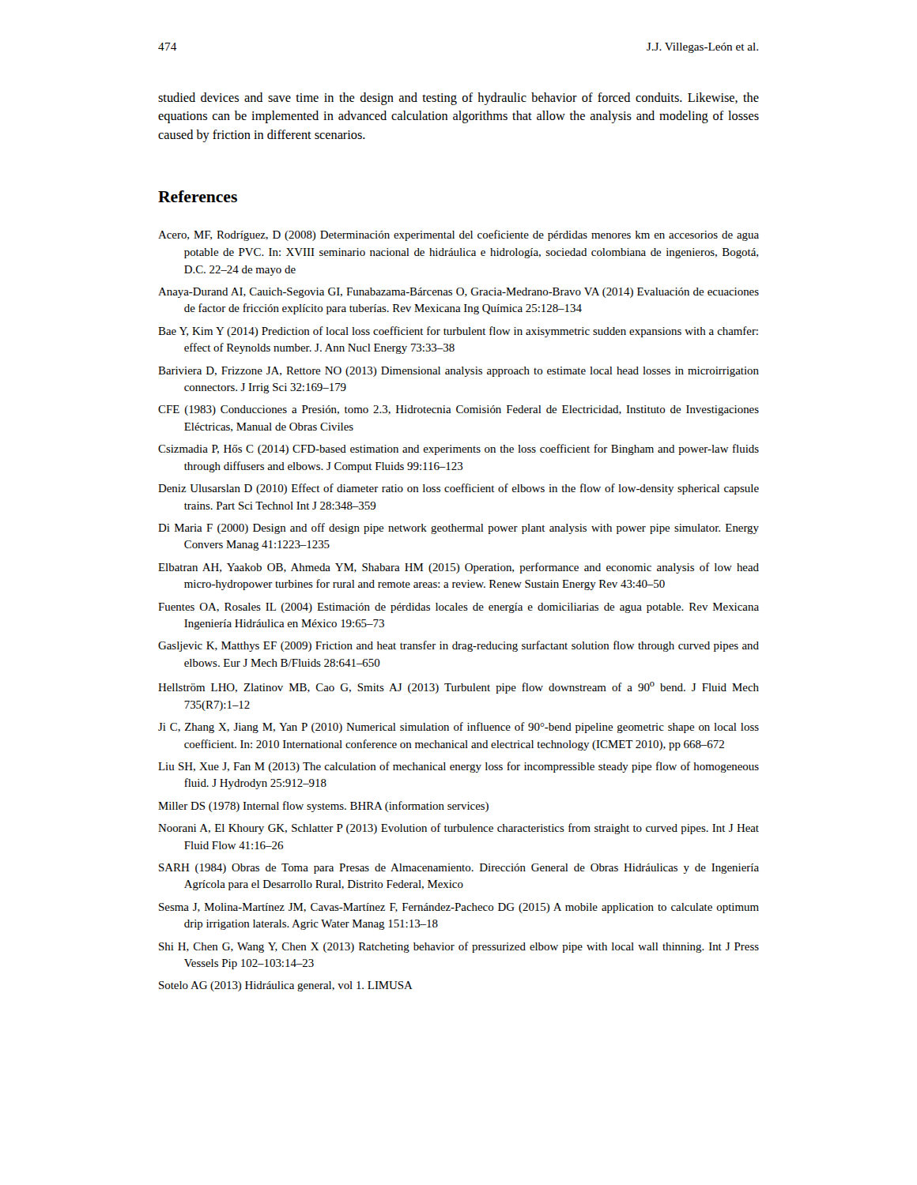474 J.J. Villegas-León et al.
studied devices and save time in the design and testing of hydraulic behavior of forced conduits. Likewise, the equations can be implemented in advanced calculation algorithms that allow the analysis and modeling of losses caused by friction in different scenarios.
References
Acero, MF, Rodríguez, D (2008) Determinación experimental del coeficiente de pérdidas menores km en accesorios de agua potable de PVC. In: XVIII seminario nacional de hidráulica e hidrología, sociedad colombiana de ingenieros, Bogotá, D.C. 22–24 de mayo de
Anaya-Durand AI, Cauich-Segovia GI, Funabazama-Bárcenas O, Gracia-Medrano-Bravo VA (2014) Evaluación de ecuaciones de factor de fricción explícito para tuberías. Rev Mexicana Ing Química 25:128–134
Bae Y, Kim Y (2014) Prediction of local loss coefficient for turbulent flow in axisymmetric sudden expansions with a chamfer: effect of Reynolds number. J. Ann Nucl Energy 73:33–38
Bariviera D, Frizzone JA, Rettore NO (2013) Dimensional analysis approach to estimate local head losses in microirrigation connectors. J Irrig Sci 32:169–179
CFE (1983) Conducciones a Presión, tomo 2.3, Hidrotecnia Comisión Federal de Electricidad, Instituto de Investigaciones Eléctricas, Manual de Obras Civiles
Csizmadia P, Hős C (2014) CFD-based estimation and experiments on the loss coefficient for Bingham and power-law fluids through diffusers and elbows. J Comput Fluids 99:116–123
Deniz Ulusarslan D (2010) Effect of diameter ratio on loss coefficient of elbows in the flow of low-density spherical capsule trains. Part Sci Technol Int J 28:348–359
Di Maria F (2000) Design and off design pipe network geothermal power plant analysis with power pipe simulator. Energy Convers Manag 41:1223–1235
Elbatran AH, Yaakob OB, Ahmeda YM, Shabara HM (2015) Operation, performance and economic analysis of low head micro-hydropower turbines for rural and remote areas: a review. Renew Sustain Energy Rev 43:40–50
Fuentes OA, Rosales IL (2004) Estimación de pérdidas locales de energía e domiciliarias de agua potable. Rev Mexicana Ingeniería Hidráulica en México 19:65–73
Gasljevic K, Matthys EF (2009) Friction and heat transfer in drag-reducing surfactant solution flow through curved pipes and elbows. Eur J Mech B/Fluids 28:641–650
Hellström LHO, Zlatinov MB, Cao G, Smits AJ (2013) Turbulent pipe flow downstream of a 90o bend. J Fluid Mech 735(R7):1–12
Ji C, Zhang X, Jiang M, Yan P (2010) Numerical simulation of influence of 90°-bend pipeline geometric shape on local loss coefficient. In: 2010 International conference on mechanical and electrical technology (ICMET 2010), pp 668–672
Liu SH, Xue J, Fan M (2013) The calculation of mechanical energy loss for incompressible steady pipe flow of homogeneous fluid. J Hydrodyn 25:912–918
Miller DS (1978) Internal flow systems. BHRA (information services)
Noorani A, El Khoury GK, Schlatter P (2013) Evolution of turbulence characteristics from straight to curved pipes. Int J Heat Fluid Flow 41:16–26
SARH (1984) Obras de Toma para Presas de Almacenamiento. Dirección General de Obras Hidráulicas y de Ingeniería Agrícola para el Desarrollo Rural, Distrito Federal, Mexico
Sesma J, Molina-Martínez JM, Cavas-Martínez F, Fernández-Pacheco DG (2015) A mobile application to calculate optimum drip irrigation laterals. Agric Water Manag 151:13–18
Shi H, Chen G, Wang Y, Chen X (2013) Ratcheting behavior of pressurized elbow pipe with local wall thinning. Int J Press Vessels Pip 102–103:14–23
Sotelo AG (2013) Hidráulica general, vol 1. LIMUSA